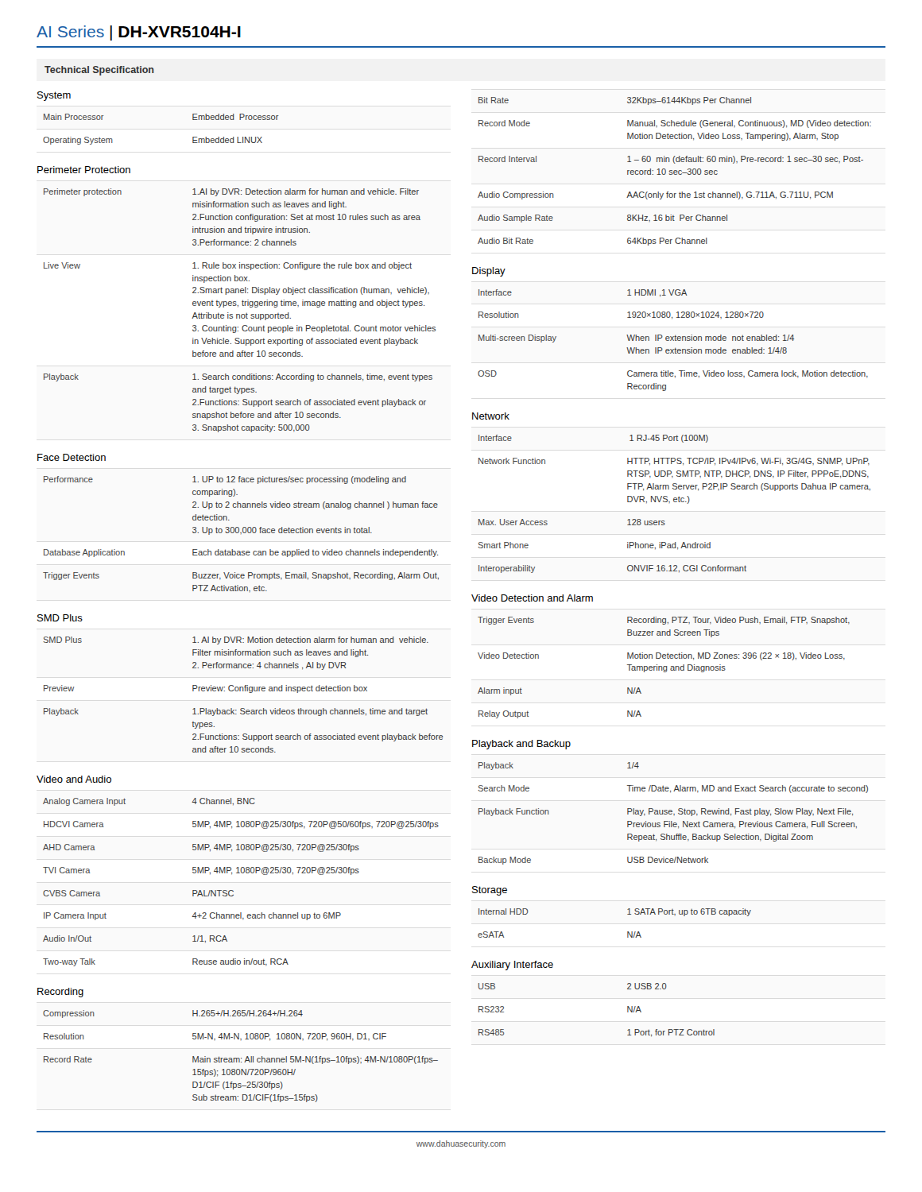AI Series | DH-XVR5104H-I
Technical Specification
System
| Main Processor | Embedded Processor |
| Operating System | Embedded LINUX |
Perimeter Protection
| Perimeter protection | 1.AI by DVR: Detection alarm for human and vehicle. Filter misinformation such as leaves and light. 2.Function configuration: Set at most 10 rules such as area intrusion and tripwire intrusion. 3.Performance: 2 channels |
| Live View | 1. Rule box inspection: Configure the rule box and object inspection box. 2.Smart panel: Display object classification (human, vehicle), event types, triggering time, image matting and object types. Attribute is not supported. 3. Counting: Count people in Peopletotal. Count motor vehicles in Vehicle. Support exporting of associated event playback before and after 10 seconds. |
| Playback | 1. Search conditions: According to channels, time, event types and target types. 2.Functions: Support search of associated event playback or snapshot before and after 10 seconds. 3. Snapshot capacity: 500,000 |
Face Detection
| Performance | 1. UP to 12 face pictures/sec processing (modeling and comparing). 2. Up to 2 channels video stream (analog channel ) human face detection. 3. Up to 300,000 face detection events in total. |
| Database Application | Each database can be applied to video channels independently. |
| Trigger Events | Buzzer, Voice Prompts, Email, Snapshot, Recording, Alarm Out, PTZ Activation, etc. |
SMD Plus
| SMD Plus | 1. AI by DVR: Motion detection alarm for human and vehicle. Filter misinformation such as leaves and light. 2. Performance: 4 channels , AI by DVR |
| Preview | Preview: Configure and inspect detection box |
| Playback | 1.Playback: Search videos through channels, time and target types. 2.Functions: Support search of associated event playback before and after 10 seconds. |
Video and Audio
| Analog Camera Input | 4 Channel, BNC |
| HDCVI Camera | 5MP, 4MP, 1080P@25/30fps, 720P@50/60fps, 720P@25/30fps |
| AHD Camera | 5MP, 4MP, 1080P@25/30, 720P@25/30fps |
| TVI Camera | 5MP, 4MP, 1080P@25/30, 720P@25/30fps |
| CVBS Camera | PAL/NTSC |
| IP Camera Input | 4+2 Channel, each channel up to 6MP |
| Audio In/Out | 1/1, RCA |
| Two-way Talk | Reuse audio in/out, RCA |
Recording
| Compression | H.265+/H.265/H.264+/H.264 |
| Resolution | 5M-N, 4M-N, 1080P, 1080N, 720P, 960H, D1, CIF |
| Record Rate | Main stream: All channel 5M-N(1fps–10fps); 4M-N/1080P(1fps–15fps); 1080N/720P/960H/ D1/CIF (1fps–25/30fps) Sub stream: D1/CIF(1fps–15fps) |
| Bit Rate | 32Kbps–6144Kbps Per Channel |
| Record Mode | Manual, Schedule (General, Continuous), MD (Video detection: Motion Detection, Video Loss, Tampering), Alarm, Stop |
| Record Interval | 1 – 60 min (default: 60 min), Pre-record: 1 sec–30 sec, Post-record: 10 sec–300 sec |
| Audio Compression | AAC(only for the 1st channel), G.711A, G.711U, PCM |
| Audio Sample Rate | 8KHz, 16 bit Per Channel |
| Audio Bit Rate | 64Kbps Per Channel |
Display
| Interface | 1 HDMI ,1 VGA |
| Resolution | 1920×1080, 1280×1024, 1280×720 |
| Multi-screen Display | When IP extension mode not enabled: 1/4 When IP extension mode enabled: 1/4/8 |
| OSD | Camera title, Time, Video loss, Camera lock, Motion detection, Recording |
Network
| Interface | 1 RJ-45 Port (100M) |
| Network Function | HTTP, HTTPS, TCP/IP, IPv4/IPv6, Wi-Fi, 3G/4G, SNMP, UPnP, RTSP, UDP, SMTP, NTP, DHCP, DNS, IP Filter, PPPoE,DDNS, FTP, Alarm Server, P2P,IP Search (Supports Dahua IP camera, DVR, NVS, etc.) |
| Max. User Access | 128 users |
| Smart Phone | iPhone, iPad, Android |
| Interoperability | ONVIF 16.12, CGI Conformant |
Video Detection and Alarm
| Trigger Events | Recording, PTZ, Tour, Video Push, Email, FTP, Snapshot, Buzzer and Screen Tips |
| Video Detection | Motion Detection, MD Zones: 396 (22 × 18), Video Loss, Tampering and Diagnosis |
| Alarm input | N/A |
| Relay Output | N/A |
Playback and Backup
| Playback | 1/4 |
| Search Mode | Time /Date, Alarm, MD and Exact Search (accurate to second) |
| Playback Function | Play, Pause, Stop, Rewind, Fast play, Slow Play, Next File, Previous File, Next Camera, Previous Camera, Full Screen, Repeat, Shuffle, Backup Selection, Digital Zoom |
| Backup Mode | USB Device/Network |
Storage
| Internal HDD | 1 SATA Port, up to 6TB capacity |
| eSATA | N/A |
Auxiliary Interface
| USB | 2 USB 2.0 |
| RS232 | N/A |
| RS485 | 1 Port, for PTZ Control |
www.dahuasecurity.com